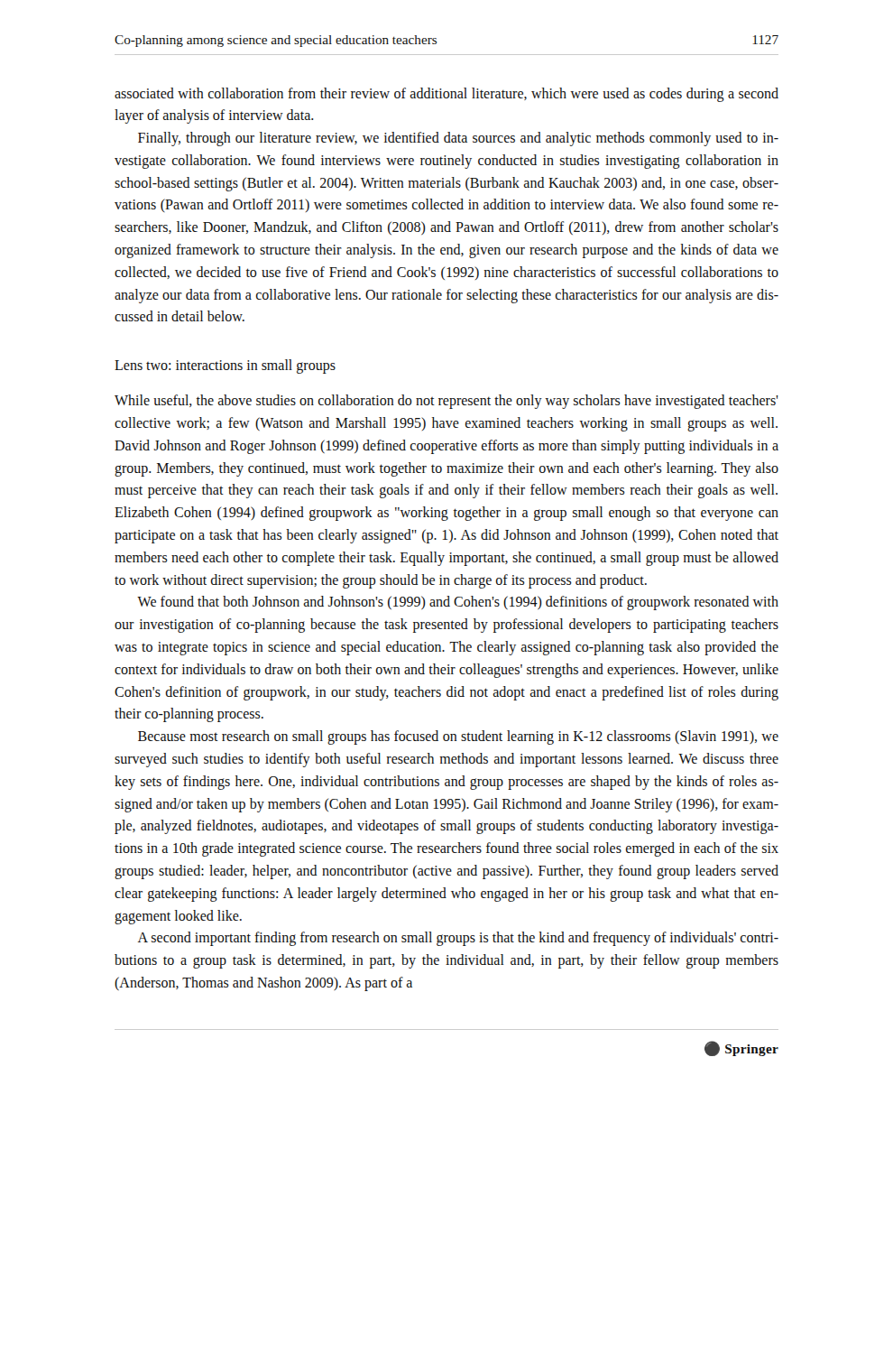Co-planning among science and special education teachers 1127
associated with collaboration from their review of additional literature, which were used as codes during a second layer of analysis of interview data.
Finally, through our literature review, we identified data sources and analytic methods commonly used to investigate collaboration. We found interviews were routinely conducted in studies investigating collaboration in school-based settings (Butler et al. 2004). Written materials (Burbank and Kauchak 2003) and, in one case, observations (Pawan and Ortloff 2011) were sometimes collected in addition to interview data. We also found some researchers, like Dooner, Mandzuk, and Clifton (2008) and Pawan and Ortloff (2011), drew from another scholar's organized framework to structure their analysis. In the end, given our research purpose and the kinds of data we collected, we decided to use five of Friend and Cook's (1992) nine characteristics of successful collaborations to analyze our data from a collaborative lens. Our rationale for selecting these characteristics for our analysis are discussed in detail below.
Lens two: interactions in small groups
While useful, the above studies on collaboration do not represent the only way scholars have investigated teachers' collective work; a few (Watson and Marshall 1995) have examined teachers working in small groups as well. David Johnson and Roger Johnson (1999) defined cooperative efforts as more than simply putting individuals in a group. Members, they continued, must work together to maximize their own and each other's learning. They also must perceive that they can reach their task goals if and only if their fellow members reach their goals as well. Elizabeth Cohen (1994) defined groupwork as "working together in a group small enough so that everyone can participate on a task that has been clearly assigned" (p. 1). As did Johnson and Johnson (1999), Cohen noted that members need each other to complete their task. Equally important, she continued, a small group must be allowed to work without direct supervision; the group should be in charge of its process and product.
We found that both Johnson and Johnson's (1999) and Cohen's (1994) definitions of groupwork resonated with our investigation of co-planning because the task presented by professional developers to participating teachers was to integrate topics in science and special education. The clearly assigned co-planning task also provided the context for individuals to draw on both their own and their colleagues' strengths and experiences. However, unlike Cohen's definition of groupwork, in our study, teachers did not adopt and enact a predefined list of roles during their co-planning process.
Because most research on small groups has focused on student learning in K-12 classrooms (Slavin 1991), we surveyed such studies to identify both useful research methods and important lessons learned. We discuss three key sets of findings here. One, individual contributions and group processes are shaped by the kinds of roles assigned and/or taken up by members (Cohen and Lotan 1995). Gail Richmond and Joanne Striley (1996), for example, analyzed fieldnotes, audiotapes, and videotapes of small groups of students conducting laboratory investigations in a 10th grade integrated science course. The researchers found three social roles emerged in each of the six groups studied: leader, helper, and noncontributor (active and passive). Further, they found group leaders served clear gatekeeping functions: A leader largely determined who engaged in her or his group task and what that engagement looked like.
A second important finding from research on small groups is that the kind and frequency of individuals' contributions to a group task is determined, in part, by the individual and, in part, by their fellow group members (Anderson, Thomas and Nashon 2009). As part of a
⚫ Springer